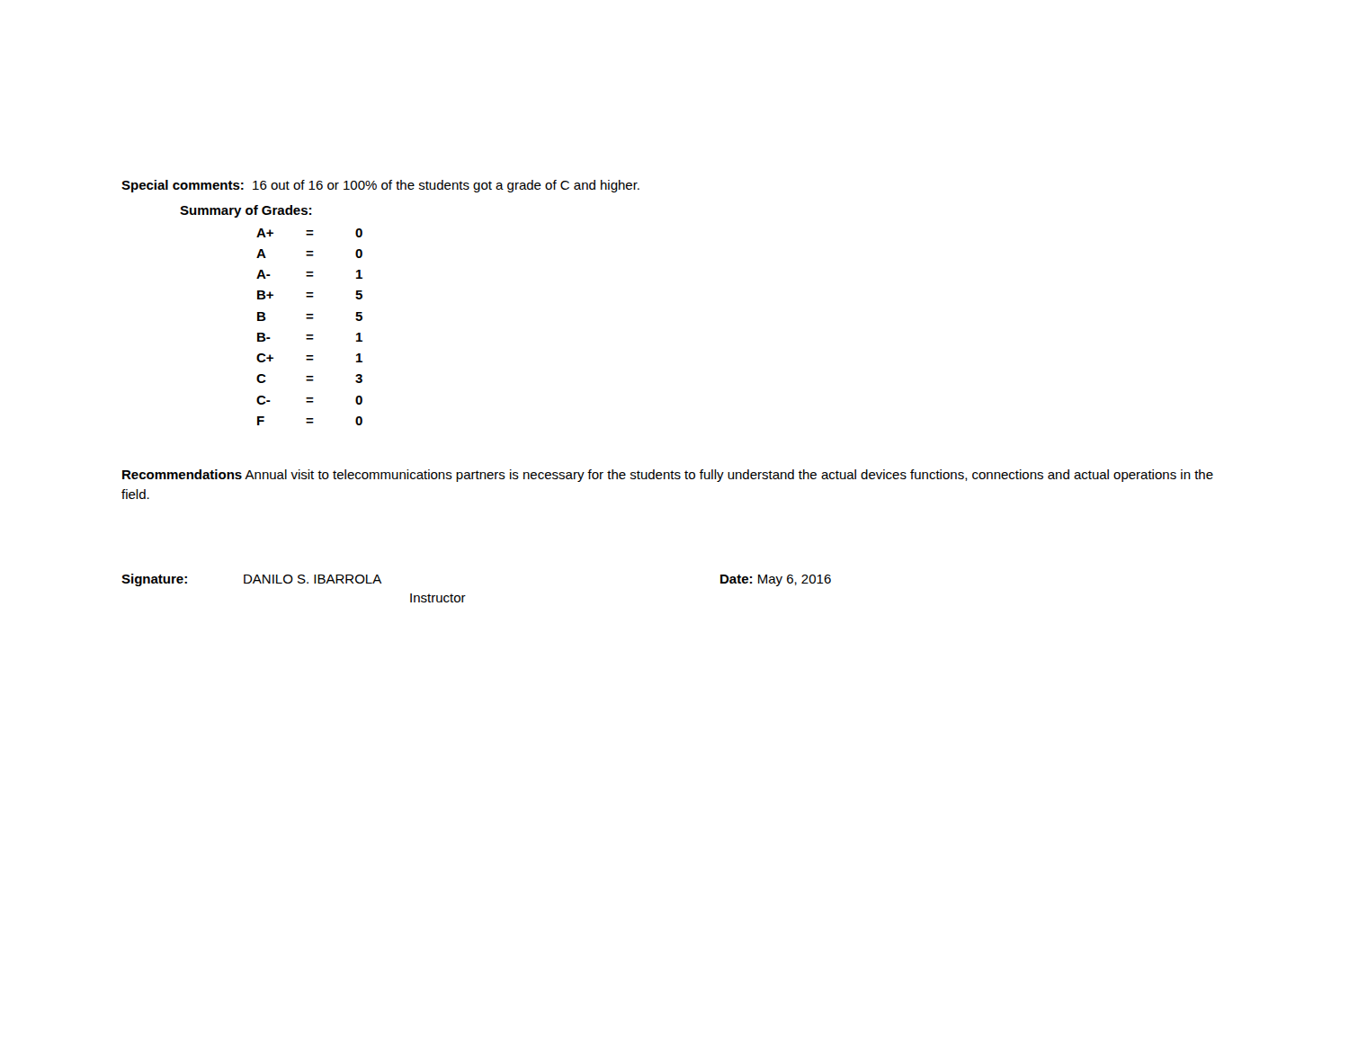Special comments: 16 out of 16 or 100% of the students got a grade of C and higher.
Summary of Grades:
| A+ | = | 0 |
| A | = | 0 |
| A- | = | 1 |
| B+ | = | 5 |
| B | = | 5 |
| B- | = | 1 |
| C+ | = | 1 |
| C | = | 3 |
| C- | = | 0 |
| F | = | 0 |
Recommendations Annual visit to telecommunications partners is necessary for the students to fully understand the actual devices functions, connections and actual operations in the field.
Signature: DANILO S. IBARROLA Date: May 6, 2016
Instructor